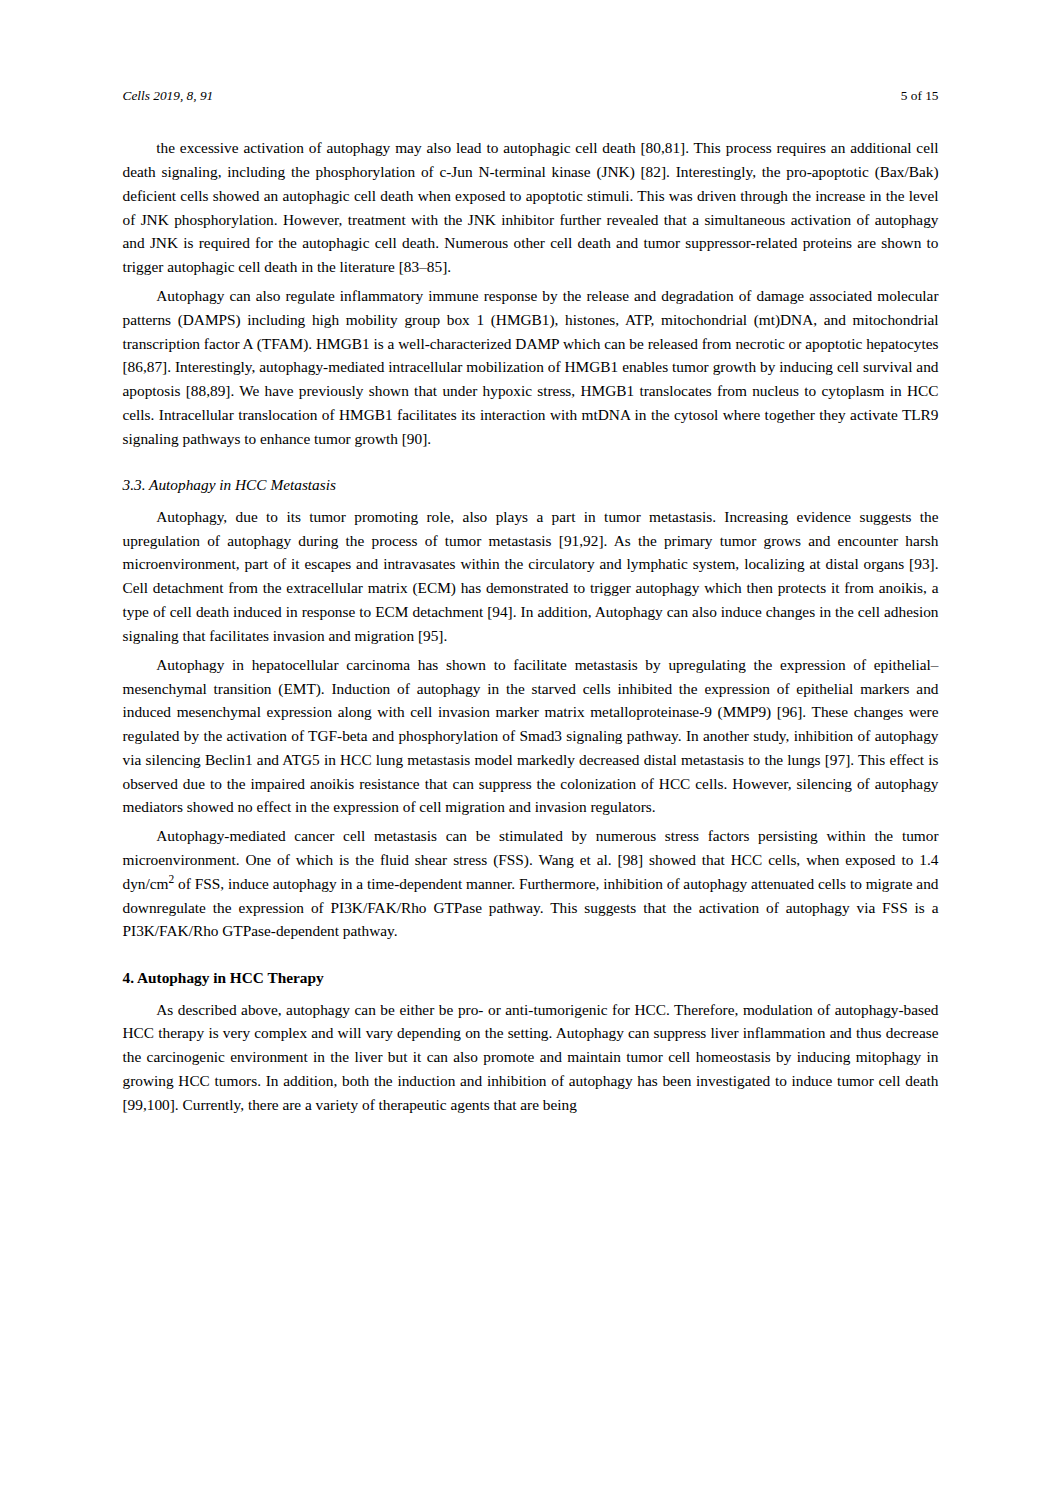Cells 2019, 8, 91 5 of 15
the excessive activation of autophagy may also lead to autophagic cell death [80,81]. This process requires an additional cell death signaling, including the phosphorylation of c-Jun N-terminal kinase (JNK) [82]. Interestingly, the pro-apoptotic (Bax/Bak) deficient cells showed an autophagic cell death when exposed to apoptotic stimuli. This was driven through the increase in the level of JNK phosphorylation. However, treatment with the JNK inhibitor further revealed that a simultaneous activation of autophagy and JNK is required for the autophagic cell death. Numerous other cell death and tumor suppressor-related proteins are shown to trigger autophagic cell death in the literature [83–85].
Autophagy can also regulate inflammatory immune response by the release and degradation of damage associated molecular patterns (DAMPS) including high mobility group box 1 (HMGB1), histones, ATP, mitochondrial (mt)DNA, and mitochondrial transcription factor A (TFAM). HMGB1 is a well-characterized DAMP which can be released from necrotic or apoptotic hepatocytes [86,87]. Interestingly, autophagy-mediated intracellular mobilization of HMGB1 enables tumor growth by inducing cell survival and apoptosis [88,89]. We have previously shown that under hypoxic stress, HMGB1 translocates from nucleus to cytoplasm in HCC cells. Intracellular translocation of HMGB1 facilitates its interaction with mtDNA in the cytosol where together they activate TLR9 signaling pathways to enhance tumor growth [90].
3.3. Autophagy in HCC Metastasis
Autophagy, due to its tumor promoting role, also plays a part in tumor metastasis. Increasing evidence suggests the upregulation of autophagy during the process of tumor metastasis [91,92]. As the primary tumor grows and encounter harsh microenvironment, part of it escapes and intravasates within the circulatory and lymphatic system, localizing at distal organs [93]. Cell detachment from the extracellular matrix (ECM) has demonstrated to trigger autophagy which then protects it from anoikis, a type of cell death induced in response to ECM detachment [94]. In addition, Autophagy can also induce changes in the cell adhesion signaling that facilitates invasion and migration [95].
Autophagy in hepatocellular carcinoma has shown to facilitate metastasis by upregulating the expression of epithelial–mesenchymal transition (EMT). Induction of autophagy in the starved cells inhibited the expression of epithelial markers and induced mesenchymal expression along with cell invasion marker matrix metalloproteinase-9 (MMP9) [96]. These changes were regulated by the activation of TGF-beta and phosphorylation of Smad3 signaling pathway. In another study, inhibition of autophagy via silencing Beclin1 and ATG5 in HCC lung metastasis model markedly decreased distal metastasis to the lungs [97]. This effect is observed due to the impaired anoikis resistance that can suppress the colonization of HCC cells. However, silencing of autophagy mediators showed no effect in the expression of cell migration and invasion regulators.
Autophagy-mediated cancer cell metastasis can be stimulated by numerous stress factors persisting within the tumor microenvironment. One of which is the fluid shear stress (FSS). Wang et al. [98] showed that HCC cells, when exposed to 1.4 dyn/cm2 of FSS, induce autophagy in a time-dependent manner. Furthermore, inhibition of autophagy attenuated cells to migrate and downregulate the expression of PI3K/FAK/Rho GTPase pathway. This suggests that the activation of autophagy via FSS is a PI3K/FAK/Rho GTPase-dependent pathway.
4. Autophagy in HCC Therapy
As described above, autophagy can be either be pro- or anti-tumorigenic for HCC. Therefore, modulation of autophagy-based HCC therapy is very complex and will vary depending on the setting. Autophagy can suppress liver inflammation and thus decrease the carcinogenic environment in the liver but it can also promote and maintain tumor cell homeostasis by inducing mitophagy in growing HCC tumors. In addition, both the induction and inhibition of autophagy has been investigated to induce tumor cell death [99,100]. Currently, there are a variety of therapeutic agents that are being